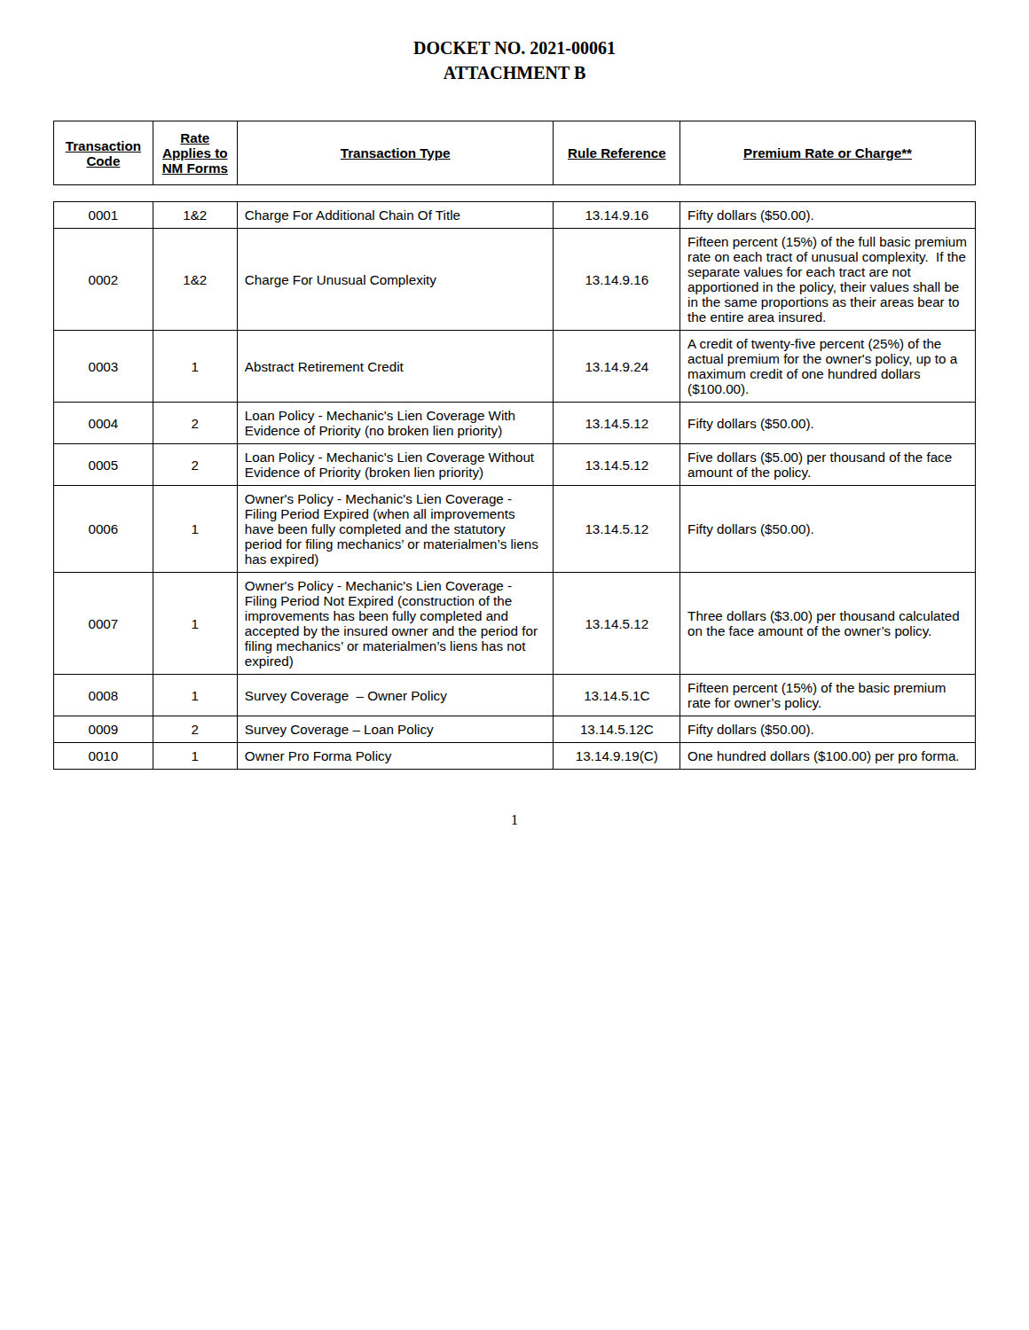DOCKET NO. 2021-00061
ATTACHMENT B
| Transaction Code | Rate Applies to NM Forms | Transaction Type | Rule Reference | Premium Rate or Charge** |
| --- | --- | --- | --- | --- |
| 0001 | 1&2 | Charge For Additional Chain Of Title | 13.14.9.16 | Fifty dollars ($50.00). |
| 0002 | 1&2 | Charge For Unusual Complexity | 13.14.9.16 | Fifteen percent (15%) of the full basic premium rate on each tract of unusual complexity. If the separate values for each tract are not apportioned in the policy, their values shall be in the same proportions as their areas bear to the entire area insured. |
| 0003 | 1 | Abstract Retirement Credit | 13.14.9.24 | A credit of twenty-five percent (25%) of the actual premium for the owner's policy, up to a maximum credit of one hundred dollars ($100.00). |
| 0004 | 2 | Loan Policy - Mechanic's Lien Coverage With Evidence of Priority (no broken lien priority) | 13.14.5.12 | Fifty dollars ($50.00). |
| 0005 | 2 | Loan Policy - Mechanic's Lien Coverage Without Evidence of Priority (broken lien priority) | 13.14.5.12 | Five dollars ($5.00) per thousand of the face amount of the policy. |
| 0006 | 1 | Owner's Policy - Mechanic's Lien Coverage - Filing Period Expired (when all improvements have been fully completed and the statutory period for filing mechanics’ or materialmen’s liens has expired) | 13.14.5.12 | Fifty dollars ($50.00). |
| 0007 | 1 | Owner's Policy - Mechanic's Lien Coverage - Filing Period Not Expired (construction of the improvements has been fully completed and accepted by the insured owner and the period for filing mechanics’ or materialmen’s liens has not expired) | 13.14.5.12 | Three dollars ($3.00) per thousand calculated on the face amount of the owner’s policy. |
| 0008 | 1 | Survey Coverage – Owner Policy | 13.14.5.1C | Fifteen percent (15%) of the basic premium rate for owner’s policy. |
| 0009 | 2 | Survey Coverage – Loan Policy | 13.14.5.12C | Fifty dollars ($50.00). |
| 0010 | 1 | Owner Pro Forma Policy | 13.14.9.19(C) | One hundred dollars ($100.00) per pro forma. |
1